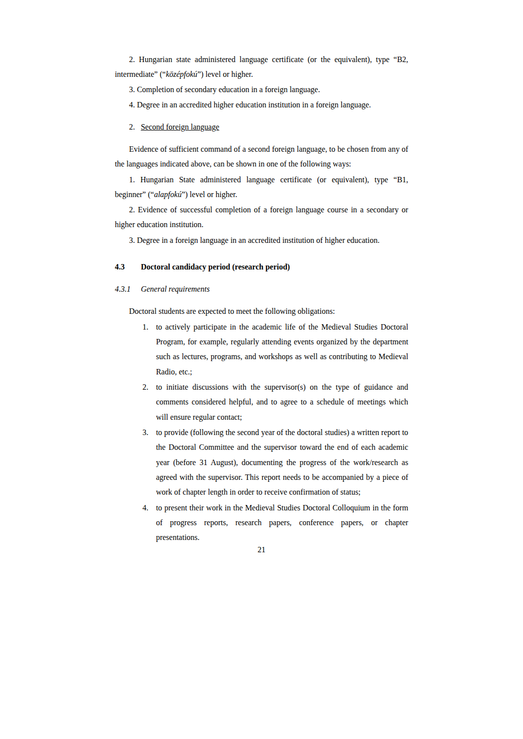2. Hungarian state administered language certificate (or the equivalent), type “B2, intermediate” (“középfokú”) level or higher.
3. Completion of secondary education in a foreign language.
4. Degree in an accredited higher education institution in a foreign language.
2. Second foreign language
Evidence of sufficient command of a second foreign language, to be chosen from any of the languages indicated above, can be shown in one of the following ways:
1. Hungarian State administered language certificate (or equivalent), type “B1, beginner” (“alapfokú”) level or higher.
2. Evidence of successful completion of a foreign language course in a secondary or higher education institution.
3. Degree in a foreign language in an accredited institution of higher education.
4.3 Doctoral candidacy period (research period)
4.3.1 General requirements
Doctoral students are expected to meet the following obligations:
to actively participate in the academic life of the Medieval Studies Doctoral Program, for example, regularly attending events organized by the department such as lectures, programs, and workshops as well as contributing to Medieval Radio, etc.;
to initiate discussions with the supervisor(s) on the type of guidance and comments considered helpful, and to agree to a schedule of meetings which will ensure regular contact;
to provide (following the second year of the doctoral studies) a written report to the Doctoral Committee and the supervisor toward the end of each academic year (before 31 August), documenting the progress of the work/research as agreed with the supervisor. This report needs to be accompanied by a piece of work of chapter length in order to receive confirmation of status;
to present their work in the Medieval Studies Doctoral Colloquium in the form of progress reports, research papers, conference papers, or chapter presentations.
21